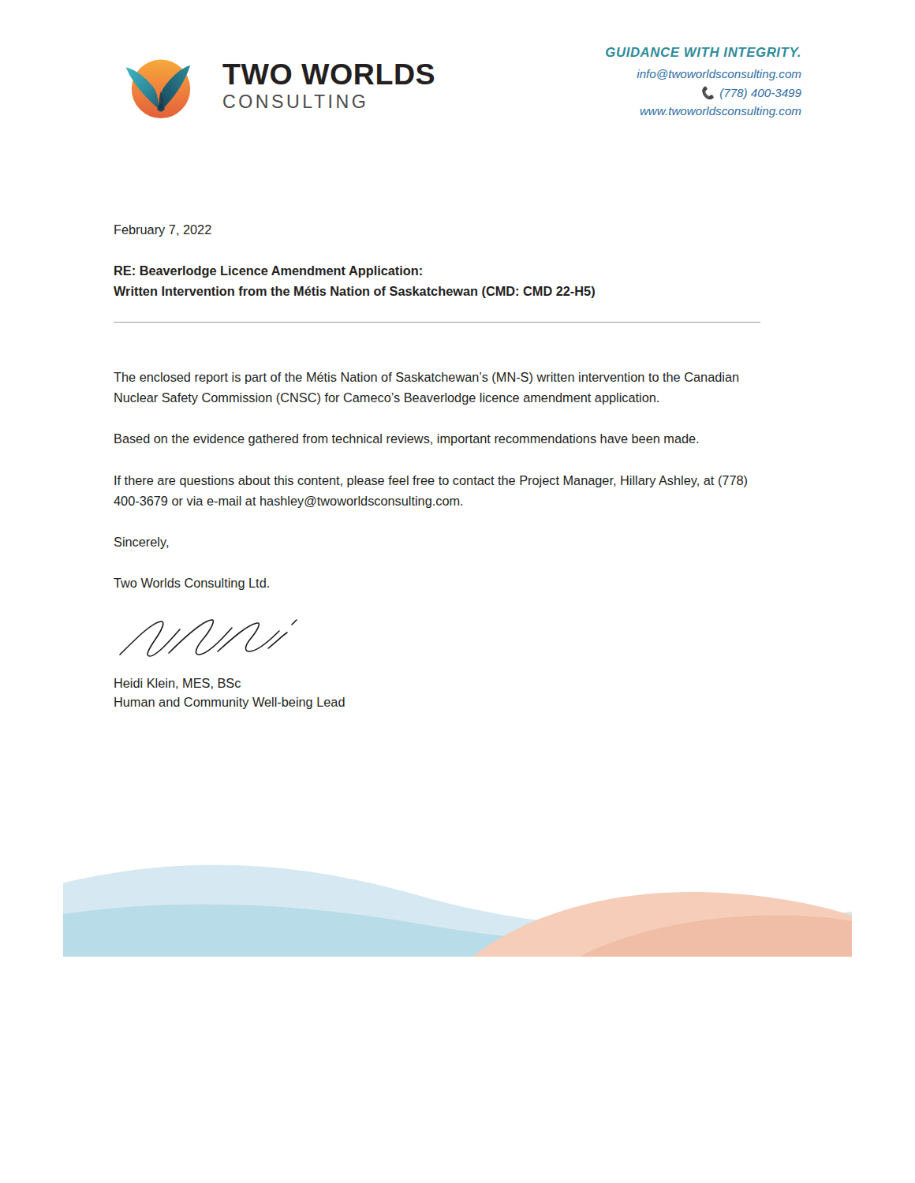TWO WORLDS CONSULTING
GUIDANCE WITH INTEGRITY.
info@twoworldsconsulting.com
📞 (778) 400-3499
www.twoworldsconsulting.com
February 7, 2022
RE: Beaverlodge Licence Amendment Application: Written Intervention from the Métis Nation of Saskatchewan (CMD: CMD 22-H5)
The enclosed report is part of the Métis Nation of Saskatchewan’s (MN-S) written intervention to the Canadian Nuclear Safety Commission (CNSC) for Cameco’s Beaverlodge licence amendment application.
Based on the evidence gathered from technical reviews, important recommendations have been made.
If there are questions about this content, please feel free to contact the Project Manager, Hillary Ashley, at (778) 400-3679 or via e-mail at hashley@twoworldsconsulting.com.
Sincerely,
Two Worlds Consulting Ltd.
Heidi Klein, MES, BSc
Human and Community Well-being Lead